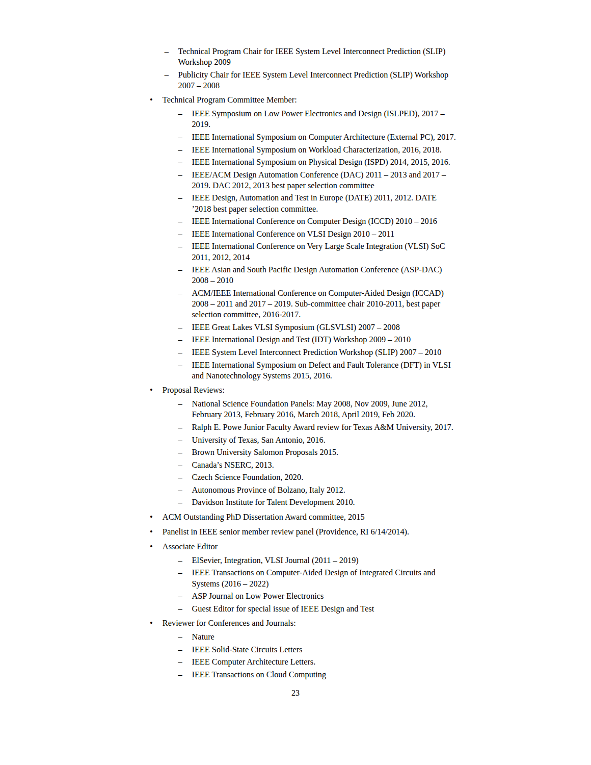Technical Program Chair for IEEE System Level Interconnect Prediction (SLIP) Workshop 2009
Publicity Chair for IEEE System Level Interconnect Prediction (SLIP) Workshop 2007 – 2008
Technical Program Committee Member:
IEEE Symposium on Low Power Electronics and Design (ISLPED), 2017 – 2019.
IEEE International Symposium on Computer Architecture (External PC), 2017.
IEEE International Symposium on Workload Characterization, 2016, 2018.
IEEE International Symposium on Physical Design (ISPD) 2014, 2015, 2016.
IEEE/ACM Design Automation Conference (DAC) 2011 – 2013 and 2017 – 2019. DAC 2012, 2013 best paper selection committee
IEEE Design, Automation and Test in Europe (DATE) 2011, 2012. DATE ’2018 best paper selection committee.
IEEE International Conference on Computer Design (ICCD) 2010 – 2016
IEEE International Conference on VLSI Design 2010 – 2011
IEEE International Conference on Very Large Scale Integration (VLSI) SoC 2011, 2012, 2014
IEEE Asian and South Pacific Design Automation Conference (ASP-DAC) 2008 – 2010
ACM/IEEE International Conference on Computer-Aided Design (ICCAD) 2008 – 2011 and 2017 – 2019. Sub-committee chair 2010-2011, best paper selection committee, 2016-2017.
IEEE Great Lakes VLSI Symposium (GLSVLSI) 2007 – 2008
IEEE International Design and Test (IDT) Workshop 2009 – 2010
IEEE System Level Interconnect Prediction Workshop (SLIP) 2007 – 2010
IEEE International Symposium on Defect and Fault Tolerance (DFT) in VLSI and Nanotechnology Systems 2015, 2016.
Proposal Reviews:
National Science Foundation Panels: May 2008, Nov 2009, June 2012, February 2013, February 2016, March 2018, April 2019, Feb 2020.
Ralph E. Powe Junior Faculty Award review for Texas A&M University, 2017.
University of Texas, San Antonio, 2016.
Brown University Salomon Proposals 2015.
Canada’s NSERC, 2013.
Czech Science Foundation, 2020.
Autonomous Province of Bolzano, Italy 2012.
Davidson Institute for Talent Development 2010.
ACM Outstanding PhD Dissertation Award committee, 2015
Panelist in IEEE senior member review panel (Providence, RI 6/14/2014).
Associate Editor
ElSevier, Integration, VLSI Journal (2011 – 2019)
IEEE Transactions on Computer-Aided Design of Integrated Circuits and Systems (2016 – 2022)
ASP Journal on Low Power Electronics
Guest Editor for special issue of IEEE Design and Test
Reviewer for Conferences and Journals:
Nature
IEEE Solid-State Circuits Letters
IEEE Computer Architecture Letters.
IEEE Transactions on Cloud Computing
23